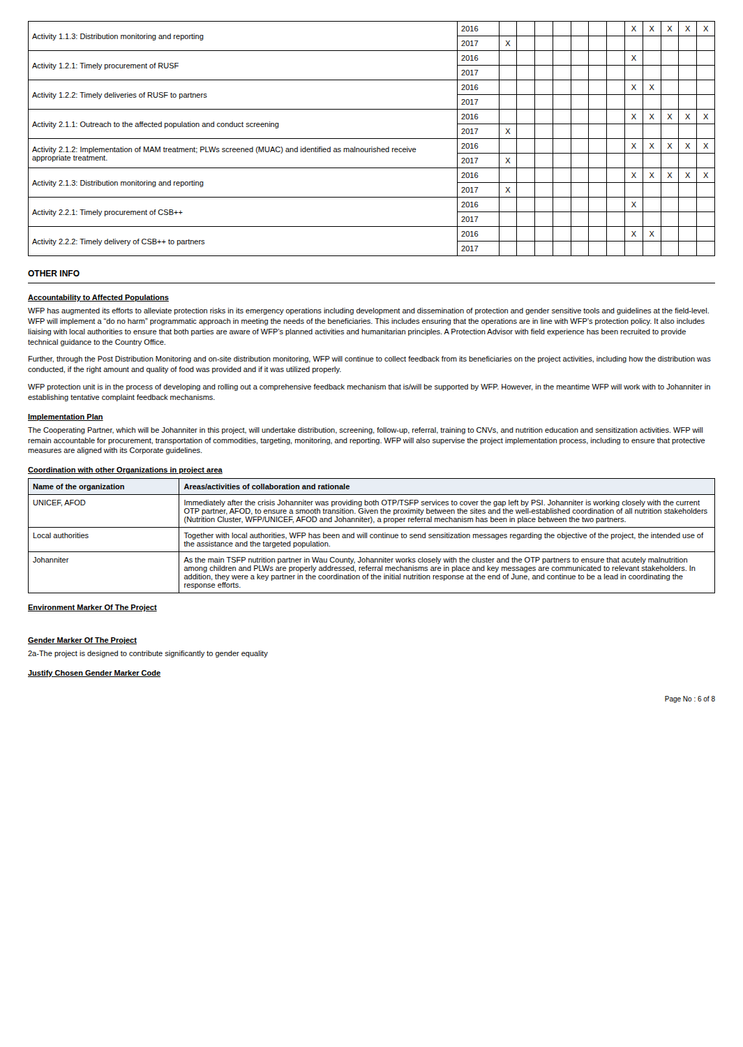| Activity 1.1.3: Distribution monitoring and reporting | 2016 | | | | | | | | X | X | X | X | X |
| 2017 | X | | | | | | | | | | | |
| Activity 1.2.1: Timely procurement of RUSF | 2016 | | | | | | | | X | | | | |
| 2017 | | | | | | | | | | | | |
| Activity 1.2.2: Timely deliveries of RUSF to partners | 2016 | | | | | | | | X | X | | | |
| 2017 | | | | | | | | | | | | |
| Activity 2.1.1: Outreach to the affected population and conduct screening | 2016 | | | | | | | | X | X | X | X | X |
| 2017 | X | | | | | | | | | | | |
| Activity 2.1.2: Implementation of MAM treatment; PLWs screened (MUAC) and identified as malnourished receive appropriate treatment. | 2016 | | | | | | | | X | X | X | X | X |
| 2017 | X | | | | | | | | | | | |
| Activity 2.1.3: Distribution monitoring and reporting | 2016 | | | | | | | | X | X | X | X | X |
| 2017 | X | | | | | | | | | | | |
| Activity 2.2.1: Timely procurement of CSB++ | 2016 | | | | | | | | X | | | | |
| 2017 | | | | | | | | | | | | |
| Activity 2.2.2: Timely delivery of CSB++ to partners | 2016 | | | | | | | | X | X | | | |
| 2017 | | | | | | | | | | | | |
OTHER INFO
Accountability to Affected Populations
WFP has augmented its efforts to alleviate protection risks in its emergency operations including development and dissemination of protection and gender sensitive tools and guidelines at the field-level. WFP will implement a “do no harm” programmatic approach in meeting the needs of the beneficiaries. This includes ensuring that the operations are in line with WFP’s protection policy. It also includes liaising with local authorities to ensure that both parties are aware of WFP’s planned activities and humanitarian principles. A Protection Advisor with field experience has been recruited to provide technical guidance to the Country Office.
Further, through the Post Distribution Monitoring and on-site distribution monitoring, WFP will continue to collect feedback from its beneficiaries on the project activities, including how the distribution was conducted, if the right amount and quality of food was provided and if it was utilized properly.
WFP protection unit is in the process of developing and rolling out a comprehensive feedback mechanism that is/will be supported by WFP. However, in the meantime WFP will work with to Johanniter in establishing tentative complaint feedback mechanisms.
Implementation Plan
The Cooperating Partner, which will be Johanniter in this project, will undertake distribution, screening, follow-up, referral, training to CNVs, and nutrition education and sensitization activities. WFP will remain accountable for procurement, transportation of commodities, targeting, monitoring, and reporting. WFP will also supervise the project implementation process, including to ensure that protective measures are aligned with its Corporate guidelines.
Coordination with other Organizations in project area
| Name of the organization | Areas/activities of collaboration and rationale |
| --- | --- |
| UNICEF, AFOD | Immediately after the crisis Johanniter was providing both OTP/TSFP services to cover the gap left by PSI. Johanniter is working closely with the current OTP partner, AFOD, to ensure a smooth transition. Given the proximity between the sites and the well-established coordination of all nutrition stakeholders (Nutrition Cluster, WFP/UNICEF, AFOD and Johanniter), a proper referral mechanism has been in place between the two partners. |
| Local authorities | Together with local authorities, WFP has been and will continue to send sensitization messages regarding the objective of the project, the intended use of the assistance and the targeted population. |
| Johanniter | As the main TSFP nutrition partner in Wau County, Johanniter works closely with the cluster and the OTP partners to ensure that acutely malnutrition among children and PLWs are properly addressed, referral mechanisms are in place and key messages are communicated to relevant stakeholders. In addition, they were a key partner in the coordination of the initial nutrition response at the end of June, and continue to be a lead in coordinating the response efforts. |
Environment Marker Of The Project
Gender Marker Of The Project
2a-The project is designed to contribute significantly to gender equality
Justify Chosen Gender Marker Code
Page No : 6 of 8